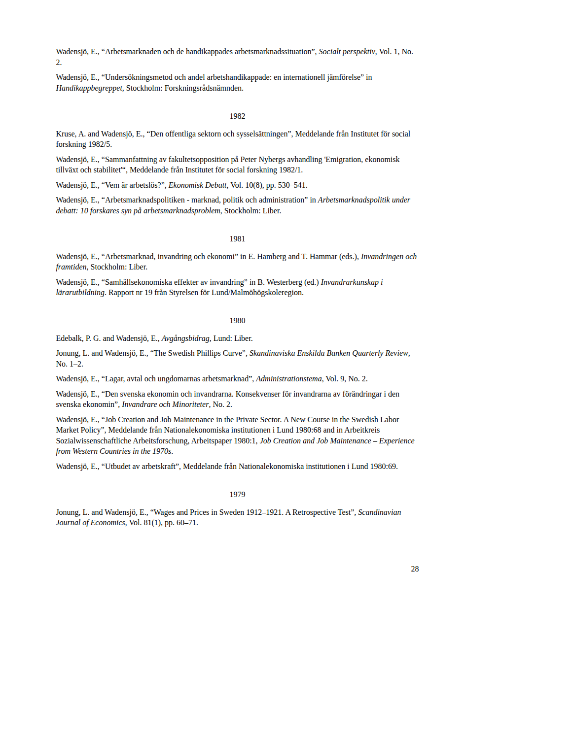Wadensjö, E., “Arbetsmarknaden och de handikappades arbetsmarknadssituation”, Socialt perspektiv, Vol. 1, No. 2.
Wadensjö, E., “Undersökningsmetod och andel arbetshandikappade: en internationell jämförelse” in Handikappbegreppet, Stockholm: Forskningsrådsnämnden.
1982
Kruse, A. and Wadensjö, E., “Den offentliga sektorn och sysselsättningen”, Meddelande från Institutet för social forskning 1982/5.
Wadensjö, E., “Sammanfattning av fakultetsopposition på Peter Nybergs avhandling 'Emigration, ekonomisk tillväxt och stabilitet'“, Meddelande från Institutet för social forskning 1982/1.
Wadensjö, E., “Vem är arbetslös?”, Ekonomisk Debatt, Vol. 10(8), pp. 530–541.
Wadensjö, E., “Arbetsmarknadspolitiken - marknad, politik och administration” in Arbetsmarknadspolitik under debatt: 10 forskares syn på arbetsmarknadsproblem, Stockholm: Liber.
1981
Wadensjö, E., “Arbetsmarknad, invandring och ekonomi” in E. Hamberg and T. Hammar (eds.), Invandringen och framtiden, Stockholm: Liber.
Wadensjö, E., “Samhällsekonomiska effekter av invandring” in B. Westerberg (ed.) Invandrarkunskap i lärarutbildning. Rapport nr 19 från Styrelsen för Lund/Malmöhögskoleregion.
1980
Edebalk, P. G. and Wadensjö, E., Avgångsbidrag, Lund: Liber.
Jonung, L. and Wadensjö, E., “The Swedish Phillips Curve”, Skandinaviska Enskilda Banken Quarterly Review, No. 1–2.
Wadensjö, E., “Lagar, avtal och ungdomarnas arbetsmarknad”, Administrationstema, Vol. 9, No. 2.
Wadensjö, E., “Den svenska ekonomin och invandrarna. Konsekvenser för invandrarna av förändringar i den svenska ekonomin”, Invandrare och Minoriteter, No. 2.
Wadensjö, E., “Job Creation and Job Maintenance in the Private Sector. A New Course in the Swedish Labor Market Policy”, Meddelande från Nationalekonomiska institutionen i Lund 1980:68 and in Arbeitkreis Sozialwissenschaftliche Arbeitsforschung, Arbeitspaper 1980:1, Job Creation and Job Maintenance – Experience from Western Countries in the 1970s.
Wadensjö, E., “Utbudet av arbetskraft”, Meddelande från Nationalekonomiska institutionen i Lund 1980:69.
1979
Jonung, L. and Wadensjö, E., “Wages and Prices in Sweden 1912–1921. A Retrospective Test”, Scandinavian Journal of Economics, Vol. 81(1), pp. 60–71.
28